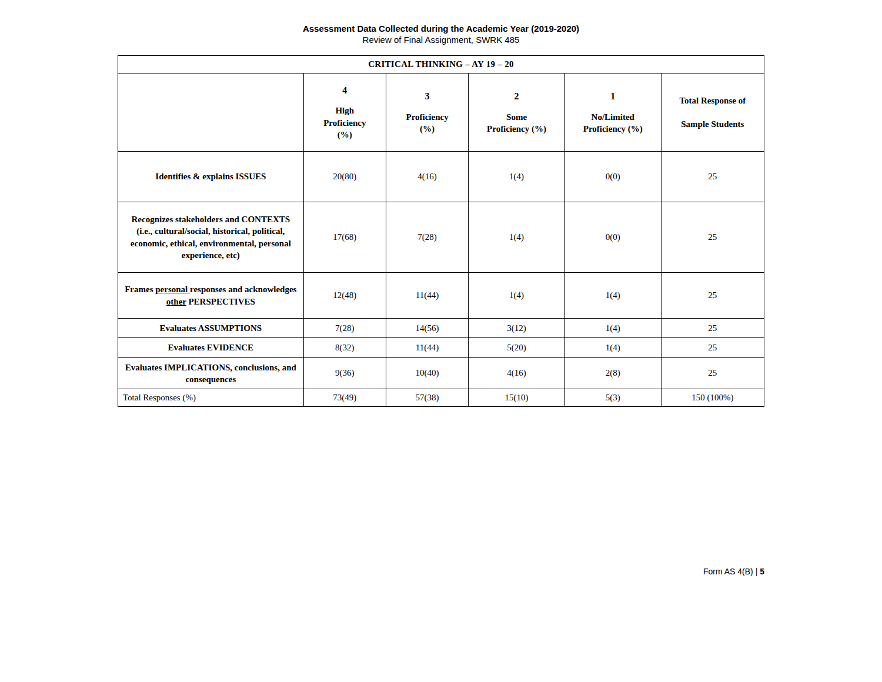Assessment Data Collected during the Academic Year (2019-2020)
Review of Final Assignment, SWRK 485
| CRITICAL THINKING – AY 19 – 20 |
| | 4 High Proficiency (%) | 3 Proficiency (%) | 2 Some Proficiency (%) | 1 No/Limited Proficiency (%) | Total Response of Sample Students |
| Identifies & explains ISSUES | 20(80) | 4(16) | 1(4) | 0(0) | 25 |
| Recognizes stakeholders and CONTEXTS (i.e., cultural/social, historical, political, economic, ethical, environmental, personal experience, etc) | 17(68) | 7(28) | 1(4) | 0(0) | 25 |
| Frames personal responses and acknowledges other PERSPECTIVES | 12(48) | 11(44) | 1(4) | 1(4) | 25 |
| Evaluates ASSUMPTIONS | 7(28) | 14(56) | 3(12) | 1(4) | 25 |
| Evaluates EVIDENCE | 8(32) | 11(44) | 5(20) | 1(4) | 25 |
| Evaluates IMPLICATIONS, conclusions, and consequences | 9(36) | 10(40) | 4(16) | 2(8) | 25 |
| Total Responses (%) | 73(49) | 57(38) | 15(10) | 5(3) | 150 (100%) |
Form AS 4(B) | 5